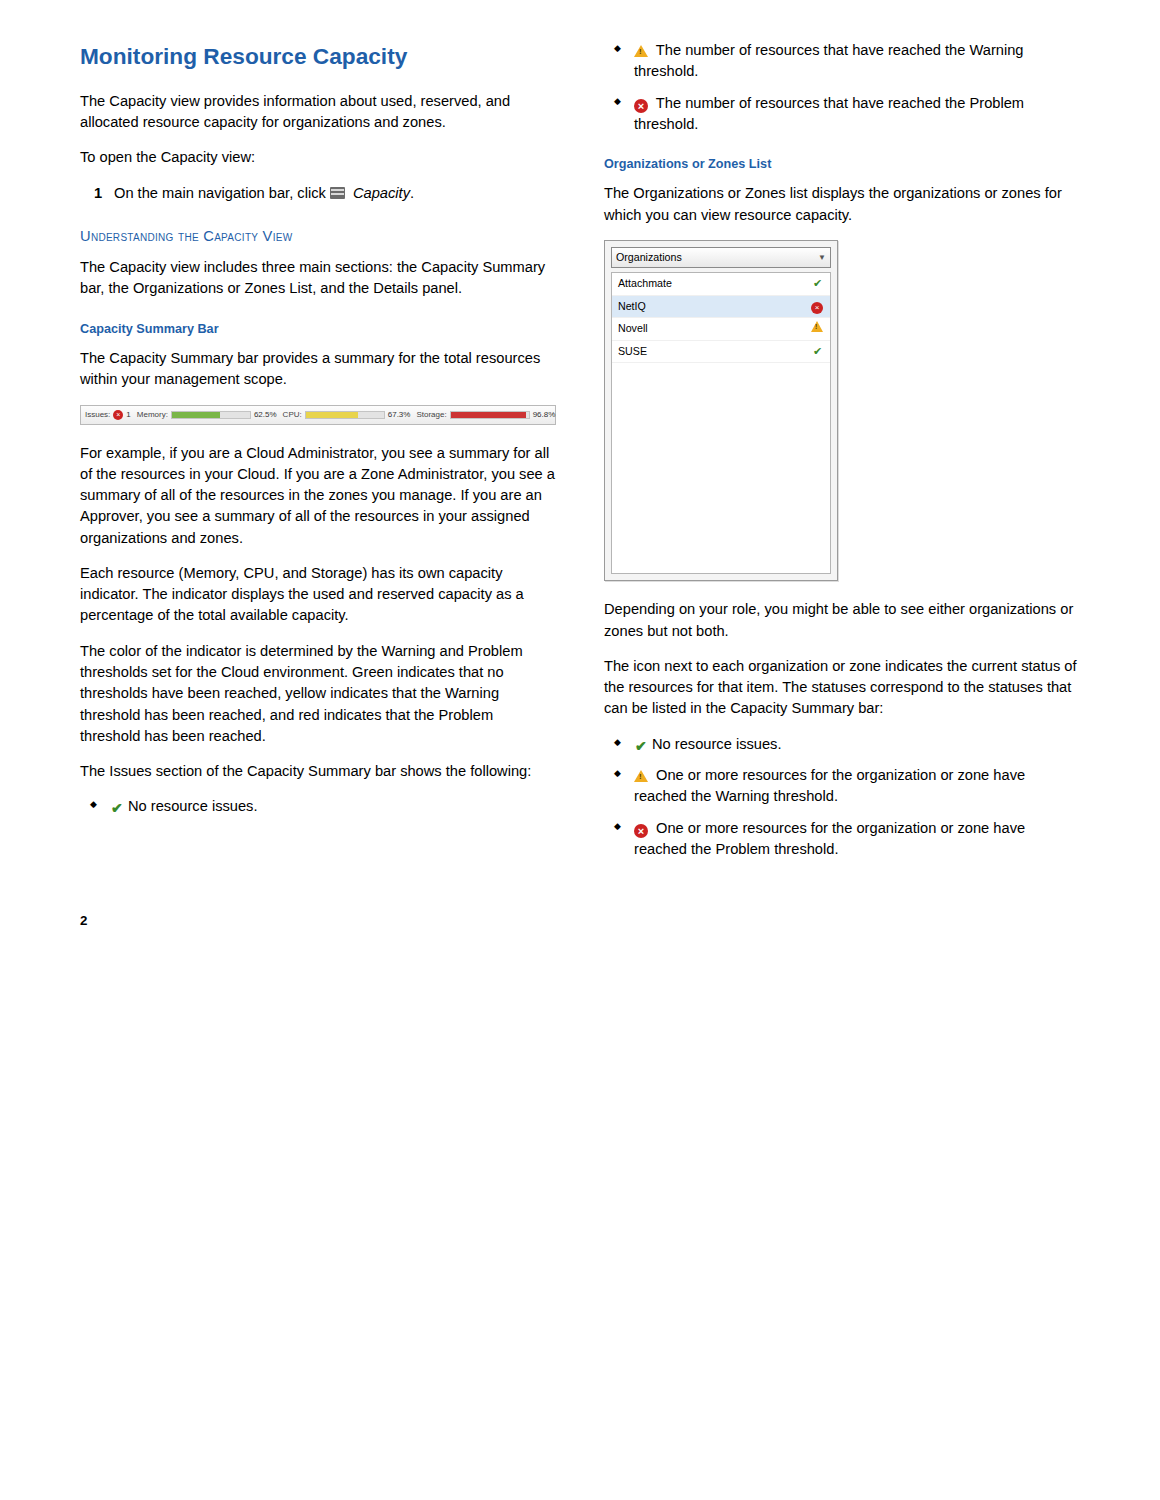Monitoring Resource Capacity
The Capacity view provides information about used, reserved, and allocated resource capacity for organizations and zones.
To open the Capacity view:
On the main navigation bar, click Capacity.
Understanding the Capacity View
The Capacity view includes three main sections: the Capacity Summary bar, the Organizations or Zones List, and the Details panel.
Capacity Summary Bar
The Capacity Summary bar provides a summary for the total resources within your management scope.
Issues:×1 Memory: 62.5% CPU: 67.3% Storage: 96.8%
For example, if you are a Cloud Administrator, you see a summary for all of the resources in your Cloud. If you are a Zone Administrator, you see a summary of all of the resources in the zones you manage. If you are an Approver, you see a summary of all of the resources in your assigned organizations and zones.
Each resource (Memory, CPU, and Storage) has its own capacity indicator. The indicator displays the used and reserved capacity as a percentage of the total available capacity.
The color of the indicator is determined by the Warning and Problem thresholds set for the Cloud environment. Green indicates that no thresholds have been reached, yellow indicates that the Warning threshold has been reached, and red indicates that the Problem threshold has been reached.
The Issues section of the Capacity Summary bar shows the following:
No resource issues.
The number of resources that have reached the Warning threshold.
The number of resources that have reached the Problem threshold.
Organizations or Zones List
The Organizations or Zones list displays the organizations or zones for which you can view resource capacity.
Organizations▼
Attachmate✔
NetIQ×
Novell
SUSE✔
Depending on your role, you might be able to see either organizations or zones but not both.
The icon next to each organization or zone indicates the current status of the resources for that item. The statuses correspond to the statuses that can be listed in the Capacity Summary bar:
No resource issues.
One or more resources for the organization or zone have reached the Warning threshold.
One or more resources for the organization or zone have reached the Problem threshold.
2